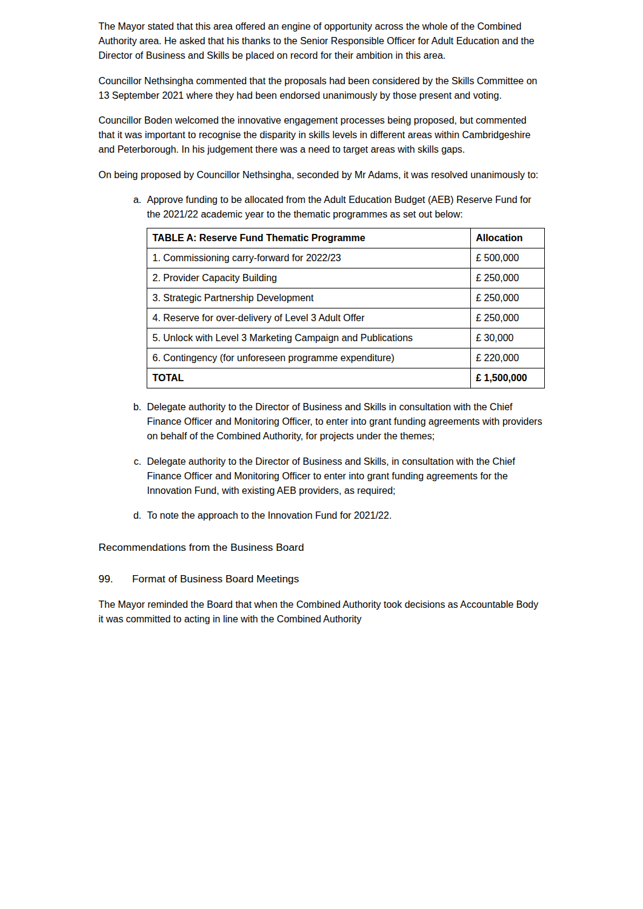The Mayor stated that this area offered an engine of opportunity across the whole of the Combined Authority area. He asked that his thanks to the Senior Responsible Officer for Adult Education and the Director of Business and Skills be placed on record for their ambition in this area.
Councillor Nethsingha commented that the proposals had been considered by the Skills Committee on 13 September 2021 where they had been endorsed unanimously by those present and voting.
Councillor Boden welcomed the innovative engagement processes being proposed, but commented that it was important to recognise the disparity in skills levels in different areas within Cambridgeshire and Peterborough. In his judgement there was a need to target areas with skills gaps.
On being proposed by Councillor Nethsingha, seconded by Mr Adams, it was resolved unanimously to:
Approve funding to be allocated from the Adult Education Budget (AEB) Reserve Fund for the 2021/22 academic year to the thematic programmes as set out below:
| TABLE A: Reserve Fund Thematic Programme | Allocation |
| --- | --- |
| 1. Commissioning carry-forward for 2022/23 | £ 500,000 |
| 2. Provider Capacity Building | £ 250,000 |
| 3. Strategic Partnership Development | £ 250,000 |
| 4. Reserve for over-delivery of Level 3 Adult Offer | £ 250,000 |
| 5. Unlock with Level 3 Marketing Campaign and Publications | £ 30,000 |
| 6. Contingency (for unforeseen programme expenditure) | £ 220,000 |
| TOTAL | £ 1,500,000 |
Delegate authority to the Director of Business and Skills in consultation with the Chief Finance Officer and Monitoring Officer, to enter into grant funding agreements with providers on behalf of the Combined Authority, for projects under the themes;
Delegate authority to the Director of Business and Skills, in consultation with the Chief Finance Officer and Monitoring Officer to enter into grant funding agreements for the Innovation Fund, with existing AEB providers, as required;
To note the approach to the Innovation Fund for 2021/22.
Recommendations from the Business Board
99.
Format of Business Board Meetings
The Mayor reminded the Board that when the Combined Authority took decisions as Accountable Body it was committed to acting in line with the Combined Authority